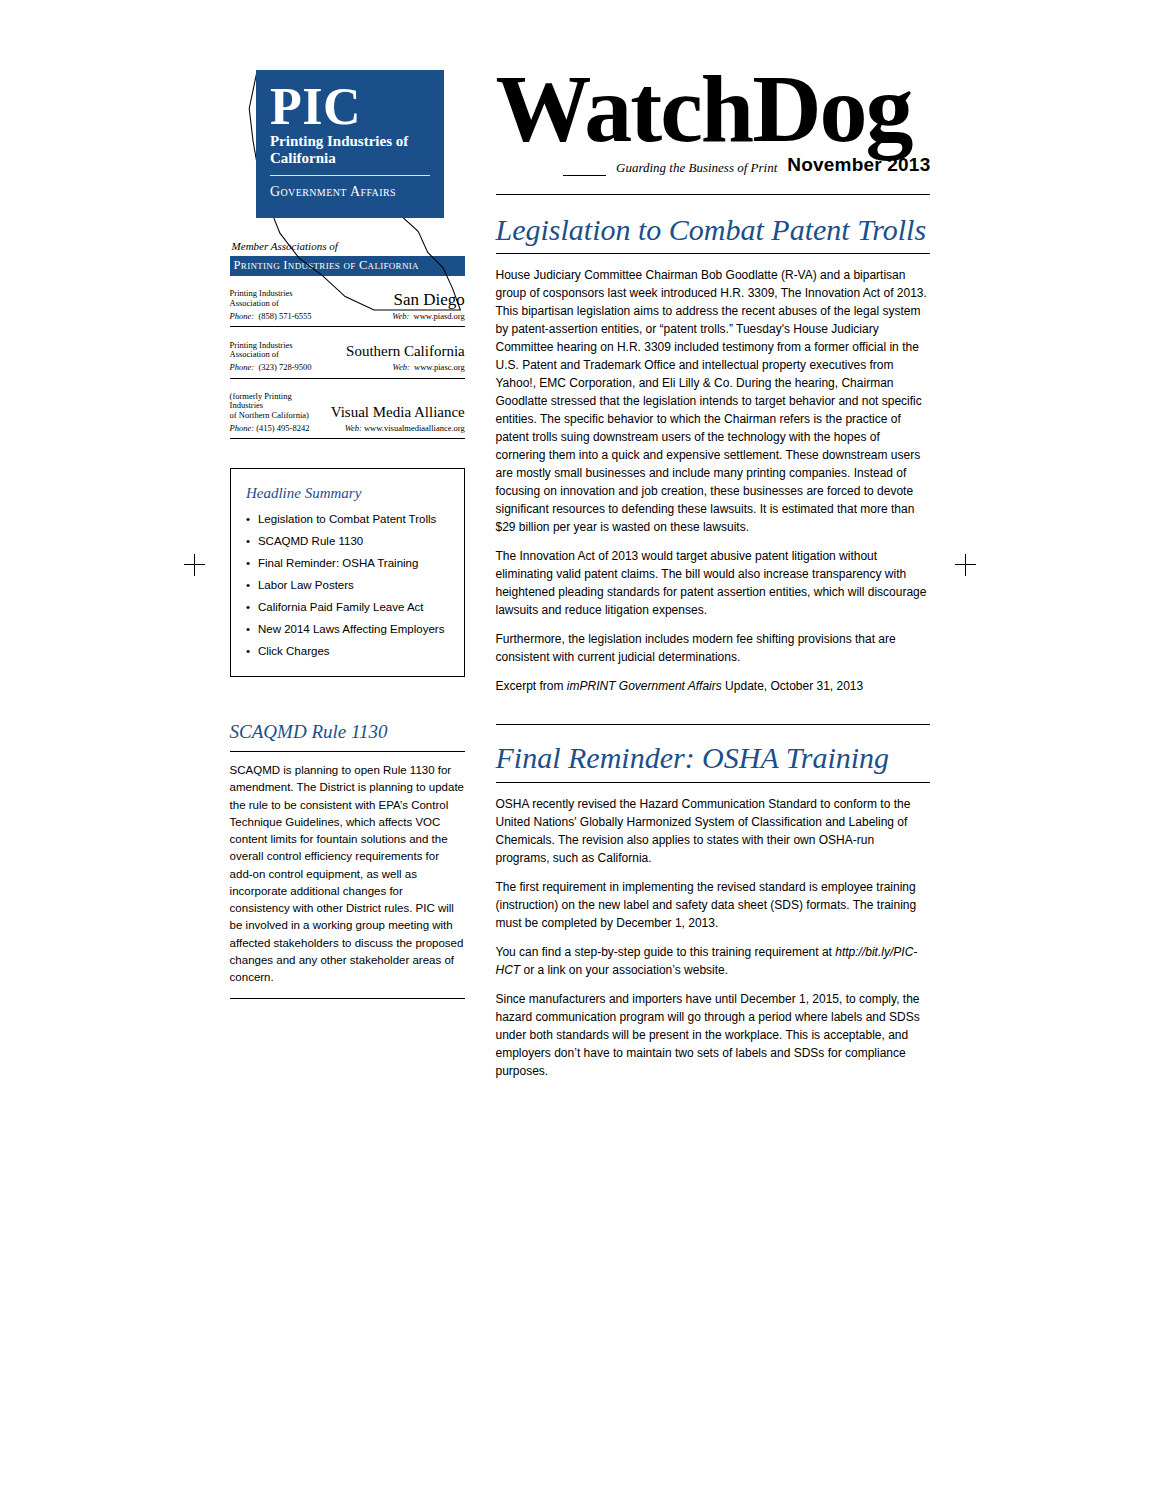PIC
Printing Industries of
California
Government Affairs
Member Associations of
Printing Industries of California
Printing Industries
Association of
San Diego
Phone: (858) 571-6555
Web: www.piasd.org
Printing Industries
Association of
Southern California
Phone: (323) 728-9500
Web: www.piasc.org
(formerly Printing Industries
of Northern California)
Visual Media Alliance
Phone: (415) 495-8242
Web: www.visualmediaalliance.org
Headline Summary
Legislation to Combat Patent Trolls
SCAQMD Rule 1130
Final Reminder: OSHA Training
Labor Law Posters
California Paid Family Leave Act
New 2014 Laws Affecting Employers
Click Charges
SCAQMD Rule 1130
SCAQMD is planning to open Rule 1130 for amendment. The District is planning to update the rule to be consistent with EPA’s Control Technique Guidelines, which affects VOC content limits for fountain solutions and the overall control efficiency requirements for add-on control equipment, as well as incorporate additional changes for consistency with other District rules. PIC will be involved in a working group meeting with affected stakeholders to discuss the proposed changes and any other stakeholder areas of concern.
WatchDog
Guarding the Business of Print November 2013
Legislation to Combat Patent Trolls
House Judiciary Committee Chairman Bob Goodlatte (R-VA) and a bipartisan group of cosponsors last week introduced H.R. 3309, The Innovation Act of 2013. This bipartisan legislation aims to address the recent abuses of the legal system by patent-assertion entities, or “patent trolls.” Tuesday's House Judiciary Committee hearing on H.R. 3309 included testimony from a former official in the U.S. Patent and Trademark Office and intellectual property executives from Yahoo!, EMC Corporation, and Eli Lilly & Co. During the hearing, Chairman Goodlatte stressed that the legislation intends to target behavior and not specific entities. The specific behavior to which the Chairman refers is the practice of patent trolls suing downstream users of the technology with the hopes of cornering them into a quick and expensive settlement. These downstream users are mostly small businesses and include many printing companies. Instead of focusing on innovation and job creation, these businesses are forced to devote significant resources to defending these lawsuits. It is estimated that more than $29 billion per year is wasted on these lawsuits.
The Innovation Act of 2013 would target abusive patent litigation without eliminating valid patent claims. The bill would also increase transparency with heightened pleading standards for patent assertion entities, which will discourage lawsuits and reduce litigation expenses.
Furthermore, the legislation includes modern fee shifting provisions that are consistent with current judicial determinations.
Excerpt from imPRINT Government Affairs Update, October 31, 2013
Final Reminder: OSHA Training
OSHA recently revised the Hazard Communication Standard to conform to the United Nations' Globally Harmonized System of Classification and Labeling of Chemicals. The revision also applies to states with their own OSHA-run programs, such as California.
The first requirement in implementing the revised standard is employee training (instruction) on the new label and safety data sheet (SDS) formats. The training must be completed by December 1, 2013.
You can find a step-by-step guide to this training requirement at http://bit.ly/PIC-HCT or a link on your association’s website.
Since manufacturers and importers have until December 1, 2015, to comply, the hazard communication program will go through a period where labels and SDSs under both standards will be present in the workplace. This is acceptable, and employers don’t have to maintain two sets of labels and SDSs for compliance purposes.